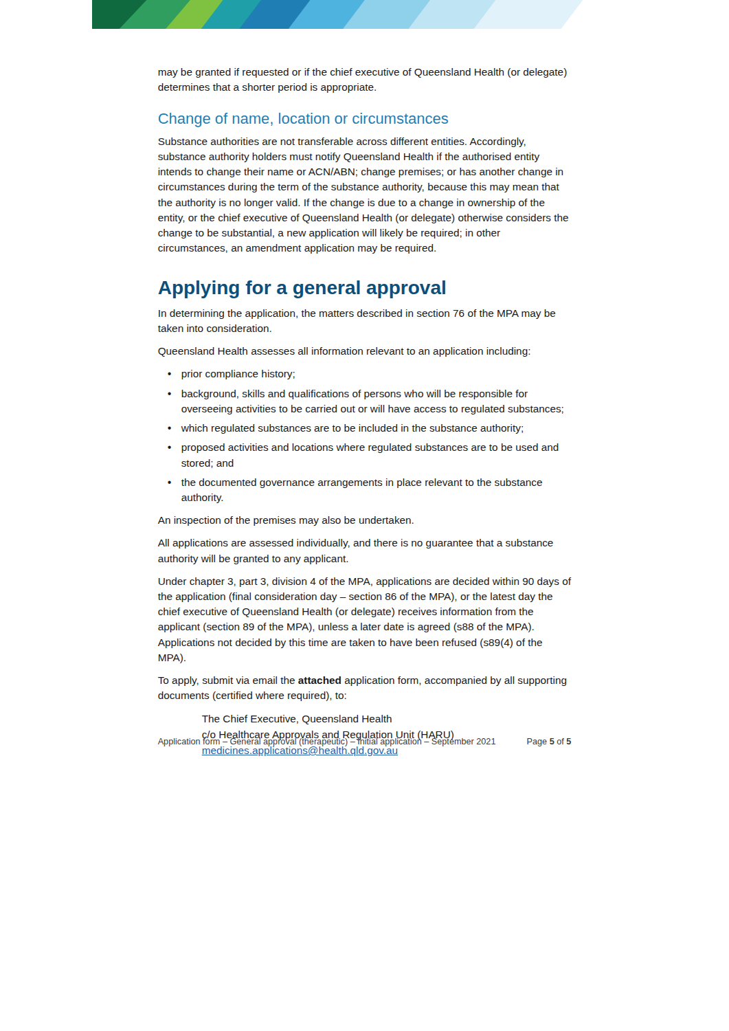may be granted if requested or if the chief executive of Queensland Health (or delegate) determines that a shorter period is appropriate.
Change of name, location or circumstances
Substance authorities are not transferable across different entities. Accordingly, substance authority holders must notify Queensland Health if the authorised entity intends to change their name or ACN/ABN; change premises; or has another change in circumstances during the term of the substance authority, because this may mean that the authority is no longer valid. If the change is due to a change in ownership of the entity, or the chief executive of Queensland Health (or delegate) otherwise considers the change to be substantial, a new application will likely be required; in other circumstances, an amendment application may be required.
Applying for a general approval
In determining the application, the matters described in section 76 of the MPA may be taken into consideration.
Queensland Health assesses all information relevant to an application including:
prior compliance history;
background, skills and qualifications of persons who will be responsible for overseeing activities to be carried out or will have access to regulated substances;
which regulated substances are to be included in the substance authority;
proposed activities and locations where regulated substances are to be used and stored; and
the documented governance arrangements in place relevant to the substance authority.
An inspection of the premises may also be undertaken.
All applications are assessed individually, and there is no guarantee that a substance authority will be granted to any applicant.
Under chapter 3, part 3, division 4 of the MPA, applications are decided within 90 days of the application (final consideration day – section 86 of the MPA), or the latest day the chief executive of Queensland Health (or delegate) receives information from the applicant (section 89 of the MPA), unless a later date is agreed (s88 of the MPA). Applications not decided by this time are taken to have been refused (s89(4) of the MPA).
To apply, submit via email the attached application form, accompanied by all supporting documents (certified where required), to:
The Chief Executive, Queensland Health
c/o Healthcare Approvals and Regulation Unit (HARU)
medicines.applications@health.qld.gov.au
Application form – General approval (therapeutic) – Initial application – September 2021
Page 5 of 5